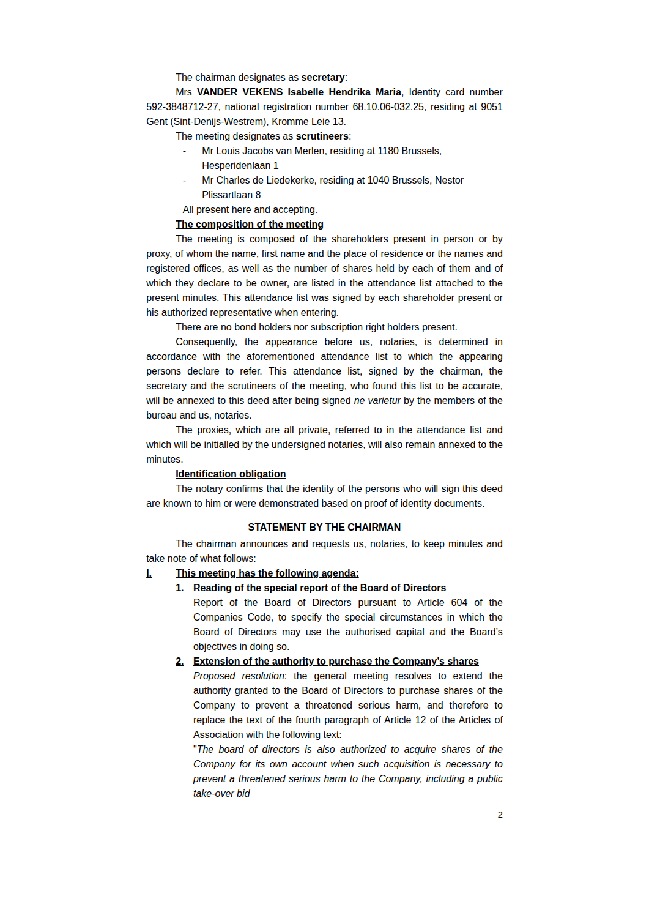The chairman designates as secretary:
Mrs VANDER VEKENS Isabelle Hendrika Maria, Identity card number 592-3848712-27, national registration number 68.10.06-032.25, residing at 9051 Gent (Sint-Denijs-Westrem), Kromme Leie 13.
The meeting designates as scrutineers:
Mr Louis Jacobs van Merlen, residing at 1180 Brussels, Hesperidenlaan 1
Mr Charles de Liedekerke, residing at 1040 Brussels, Nestor Plissartlaan 8
All present here and accepting.
The composition of the meeting
The meeting is composed of the shareholders present in person or by proxy, of whom the name, first name and the place of residence or the names and registered offices, as well as the number of shares held by each of them and of which they declare to be owner, are listed in the attendance list attached to the present minutes. This attendance list was signed by each shareholder present or his authorized representative when entering.
There are no bond holders nor subscription right holders present.
Consequently, the appearance before us, notaries, is determined in accordance with the aforementioned attendance list to which the appearing persons declare to refer. This attendance list, signed by the chairman, the secretary and the scrutineers of the meeting, who found this list to be accurate, will be annexed to this deed after being signed ne varietur by the members of the bureau and us, notaries.
The proxies, which are all private, referred to in the attendance list and which will be initialled by the undersigned notaries, will also remain annexed to the minutes.
Identification obligation
The notary confirms that the identity of the persons who will sign this deed are known to him or were demonstrated based on proof of identity documents.
STATEMENT BY THE CHAIRMAN
The chairman announces and requests us, notaries, to keep minutes and take note of what follows:
I.
This meeting has the following agenda:
1.
Reading of the special report of the Board of Directors
Report of the Board of Directors pursuant to Article 604 of the Companies Code, to specify the special circumstances in which the Board of Directors may use the authorised capital and the Board’s objectives in doing so.
2.
Extension of the authority to purchase the Company’s shares
Proposed resolution: the general meeting resolves to extend the authority granted to the Board of Directors to purchase shares of the Company to prevent a threatened serious harm, and therefore to replace the text of the fourth paragraph of Article 12 of the Articles of Association with the following text:
"The board of directors is also authorized to acquire shares of the Company for its own account when such acquisition is necessary to prevent a threatened serious harm to the Company, including a public take-over bid
2